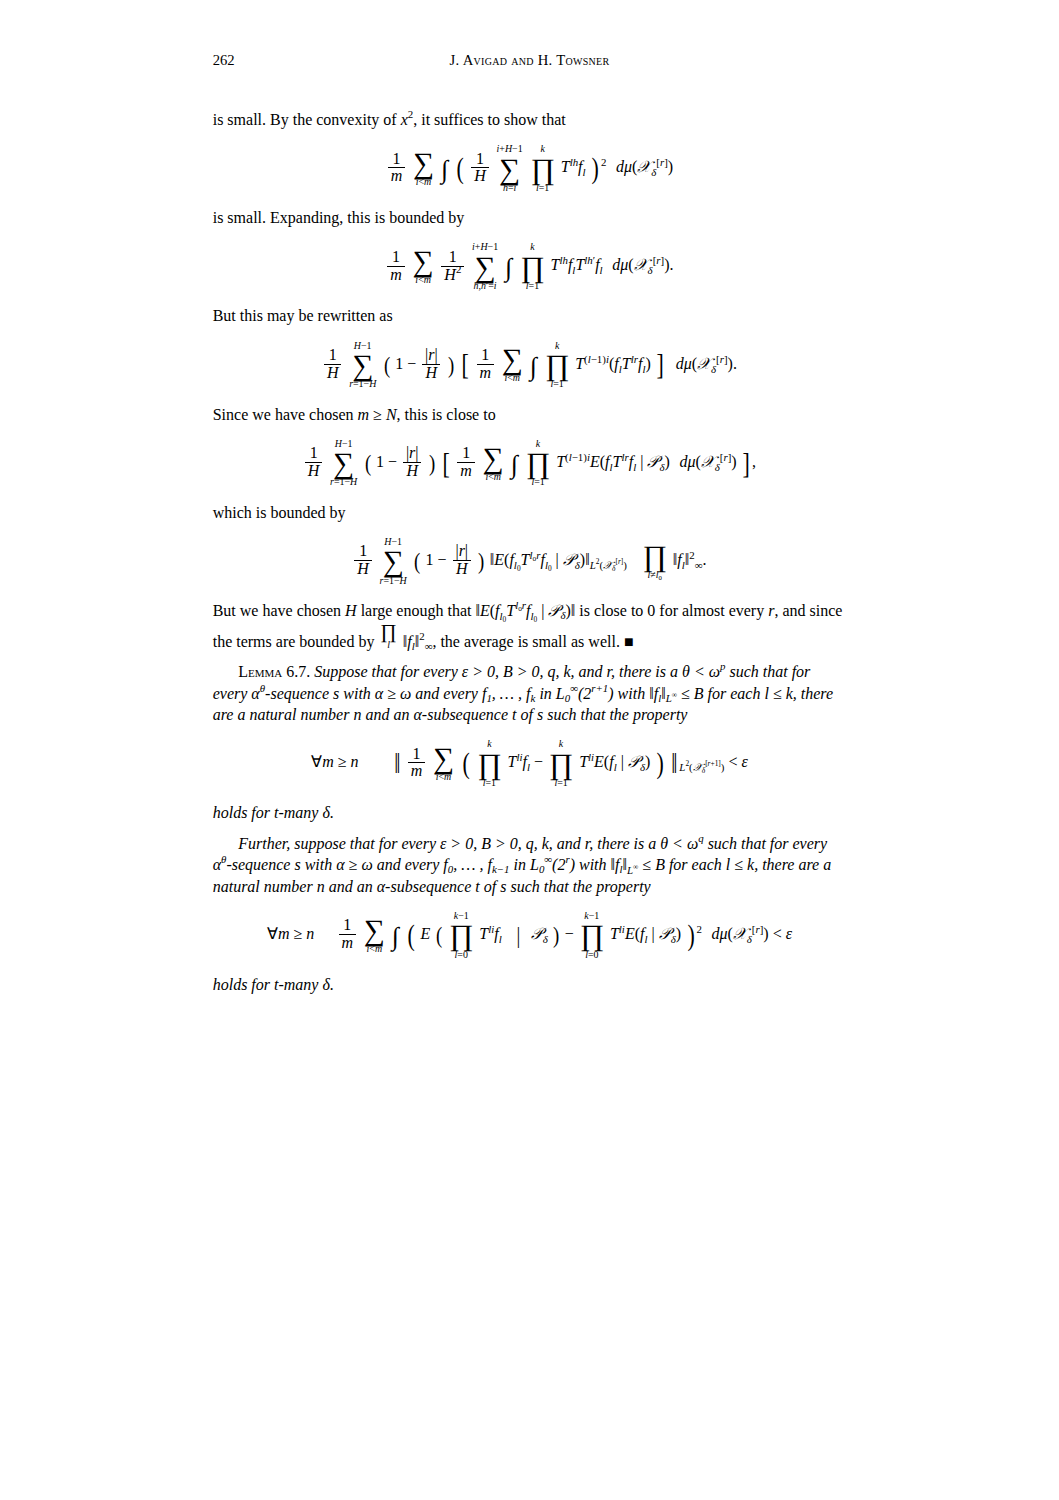262
J. Avigad and H. Towsner
is small. By the convexity of x2, it suffices to show that
1 m ∑i<m ∫ ( 1 H i+H−1∑h=i k∏l=1 Tlhfl )2 dμ(𝒳δ[r])
is small. Expanding, this is bounded by
1 m ∑i<m 1 H2 i+H−1∑h,h′=i ∫ k∏l=1 TlhflTlh′fl dμ(𝒳δ[r]).
But this may be rewritten as
1 H H−1∑r=1−H ( 1 − |r|H ) [ 1 m ∑i<m ∫ k∏l=1 T(l−1)i(flTlrfl) ] dμ(𝒳δ[r]).
Since we have chosen m ≥ N, this is close to
1 H H−1∑r=1−H ( 1 − |r|H ) [ 1 m ∑i<m ∫ k∏l=1 T(l−1)iE(flTlrfl | 𝒫δ) dμ(𝒳δ[r]) ],
which is bounded by
1 H H−1∑r=1−H ( 1 − |r|H ) E(fl0Tlorfl0 | 𝒫δ)L2(𝒳δ[r]) ∏l≠l0 fl2∞.
But we have chosen H large enough that E(fl0Tlorfl0 | 𝒫δ) is close to 0 for almost every r, and since the terms are bounded by ∏l fl2∞, the average is small as well. ■
Lemma 6.7. Suppose that for every ε > 0, B > 0, q, k, and r, there is a θ < ωp such that for every αθ-sequence s with α ≥ ω and every f1, … , fk in L0∞(2r+1) with flL∞ ≤ B for each l ≤ k, there are a natural number n and an α-subsequence t of s such that the property
∀m ≥ n ‖ 1 m ∑i<m ( k∏l=1 Tlifl − k∏l=1 TliE(fl | 𝒫δ) ) ‖L2(𝒳δ[r+1]) < ε
holds for t-many δ.
Further, suppose that for every ε > 0, B > 0, q, k, and r, there is a θ < ωq such that for every αθ-sequence s with α ≥ ω and every f0, … , fk−1 in L0∞(2r) with flL∞ ≤ B for each l ≤ k, there are a natural number n and an α-subsequence t of s such that the property
∀m ≥ n 1 m ∑i<m ∫ ( E ( k−1∏l=0 Tlifl | 𝒫δ ) − k−1∏l=0 TliE(fl | 𝒫δ) )2 dμ(𝒳δ[r]) < ε
holds for t-many δ.